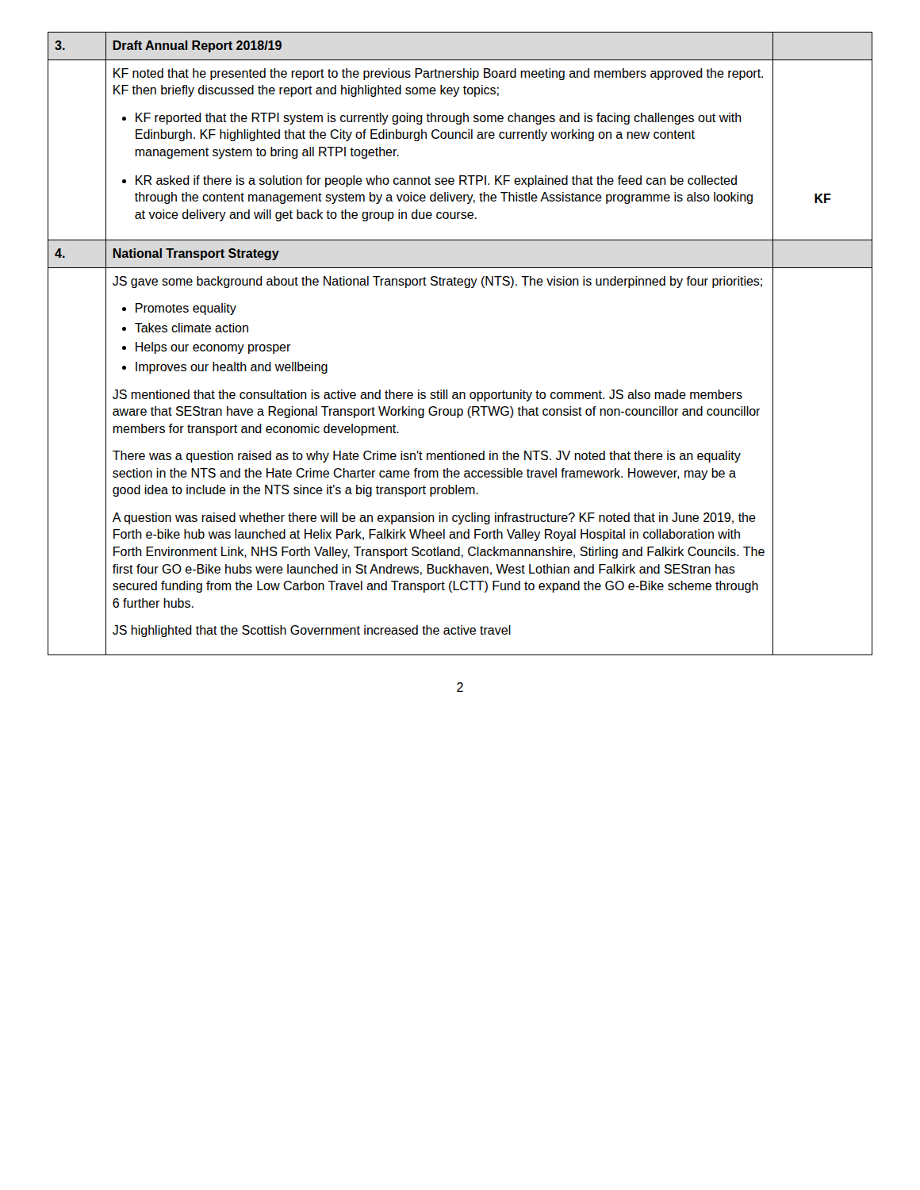| 3. | Draft Annual Report 2018/19 | |
| | KF noted that he presented the report to the previous Partnership Board meeting and members approved the report. KF then briefly discussed the report and highlighted some key topics; KF reported that the RTPI system is currently going through some changes and is facing challenges out with Edinburgh. KF highlighted that the City of Edinburgh Council are currently working on a new content management system to bring all RTPI together. KR asked if there is a solution for people who cannot see RTPI. KF explained that the feed can be collected through the content management system by a voice delivery, the Thistle Assistance programme is also looking at voice delivery and will get back to the group in due course. | KF |
| 4. | National Transport Strategy | |
| | JS gave some background about the National Transport Strategy (NTS). The vision is underpinned by four priorities; Promotes equality Takes climate action Helps our economy prosper Improves our health and wellbeing JS mentioned that the consultation is active and there is still an opportunity to comment. JS also made members aware that SEStran have a Regional Transport Working Group (RTWG) that consist of non-councillor and councillor members for transport and economic development. There was a question raised as to why Hate Crime isn't mentioned in the NTS. JV noted that there is an equality section in the NTS and the Hate Crime Charter came from the accessible travel framework. However, may be a good idea to include in the NTS since it's a big transport problem. A question was raised whether there will be an expansion in cycling infrastructure? KF noted that in June 2019, the Forth e-bike hub was launched at Helix Park, Falkirk Wheel and Forth Valley Royal Hospital in collaboration with Forth Environment Link, NHS Forth Valley, Transport Scotland, Clackmannanshire, Stirling and Falkirk Councils. The first four GO e-Bike hubs were launched in St Andrews, Buckhaven, West Lothian and Falkirk and SEStran has secured funding from the Low Carbon Travel and Transport (LCTT) Fund to expand the GO e-Bike scheme through 6 further hubs. JS highlighted that the Scottish Government increased the active travel | |
2